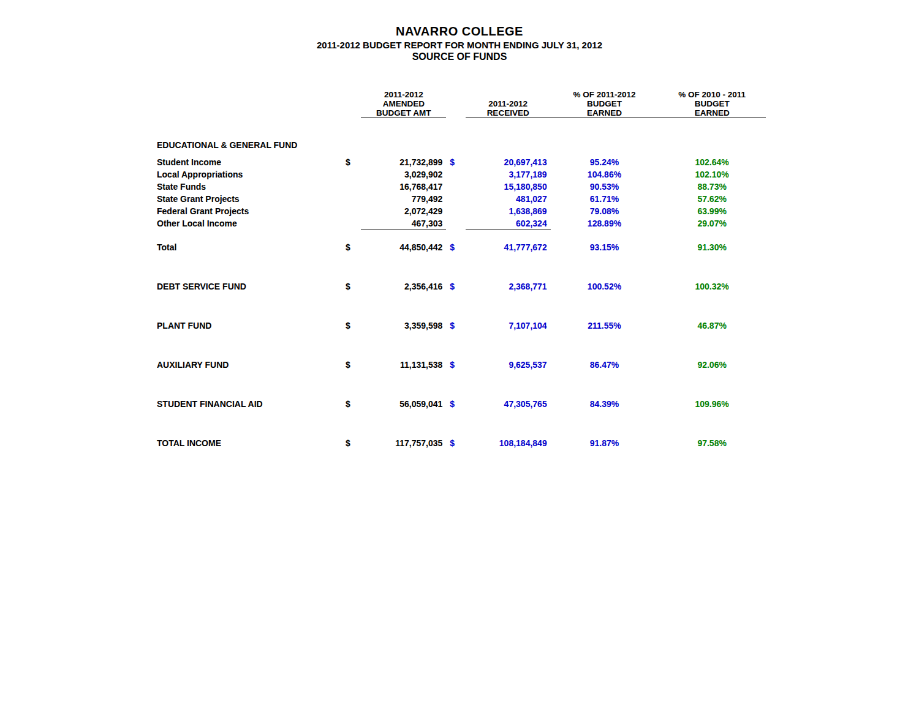NAVARRO COLLEGE
2011-2012 BUDGET REPORT FOR MONTH ENDING JULY 31, 2012
SOURCE OF FUNDS
| | | 2011-2012 | | | % OF 2011-2012 | % OF 2010 - 2011 |
| --- | --- | --- | --- | --- | --- | --- |
| | | AMENDED | | 2011-2012 | BUDGET | BUDGET |
| | | BUDGET AMT | | RECEIVED | EARNED | EARNED |
| EDUCATIONAL & GENERAL FUND | |
| Student Income | $ | 21,732,899 | $ | 20,697,413 | 95.24% | 102.64% |
| Local Appropriations | | 3,029,902 | | 3,177,189 | 104.86% | 102.10% |
| State Funds | | 16,768,417 | | 15,180,850 | 90.53% | 88.73% |
| State Grant Projects | | 779,492 | | 481,027 | 61.71% | 57.62% |
| Federal Grant Projects | | 2,072,429 | | 1,638,869 | 79.08% | 63.99% |
| Other Local Income | | 467,303 | | 602,324 | 128.89% | 29.07% |
| Total | $ | 44,850,442 | $ | 41,777,672 | 93.15% | 91.30% |
| DEBT SERVICE FUND | $ | 2,356,416 | $ | 2,368,771 | 100.52% | 100.32% |
| PLANT FUND | $ | 3,359,598 | $ | 7,107,104 | 211.55% | 46.87% |
| AUXILIARY FUND | $ | 11,131,538 | $ | 9,625,537 | 86.47% | 92.06% |
| STUDENT FINANCIAL AID | $ | 56,059,041 | $ | 47,305,765 | 84.39% | 109.96% |
| TOTAL INCOME | $ | 117,757,035 | $ | 108,184,849 | 91.87% | 97.58% |